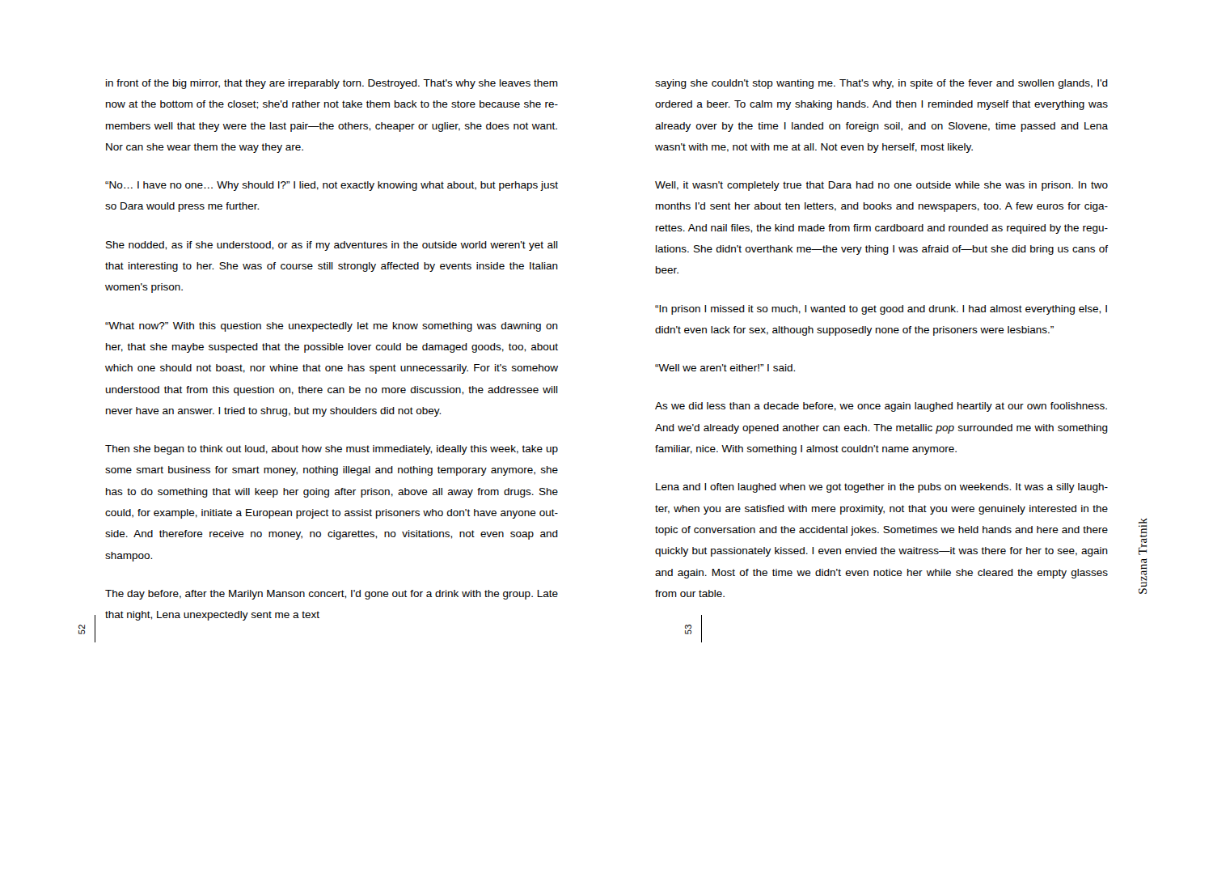in front of the big mirror, that they are irreparably torn. Destroyed. That's why she leaves them now at the bottom of the closet; she'd rather not take them back to the store because she remembers well that they were the last pair—the others, cheaper or uglier, she does not want. Nor can she wear them the way they are.
“No… I have no one… Why should I?” I lied, not exactly knowing what about, but perhaps just so Dara would press me further.
She nodded, as if she understood, or as if my adventures in the outside world weren't yet all that interesting to her. She was of course still strongly affected by events inside the Italian women's prison.
“What now?” With this question she unexpectedly let me know something was dawning on her, that she maybe suspected that the possible lover could be damaged goods, too, about which one should not boast, nor whine that one has spent unnecessarily. For it's somehow understood that from this question on, there can be no more discussion, the addressee will never have an answer. I tried to shrug, but my shoulders did not obey.
Then she began to think out loud, about how she must immediately, ideally this week, take up some smart business for smart money, nothing illegal and nothing temporary anymore, she has to do something that will keep her going after prison, above all away from drugs. She could, for example, initiate a European project to assist prisoners who don't have anyone outside. And therefore receive no money, no cigarettes, no visitations, not even soap and shampoo.
The day before, after the Marilyn Manson concert, I'd gone out for a drink with the group. Late that night, Lena unexpectedly sent me a text
52
saying she couldn't stop wanting me. That's why, in spite of the fever and swollen glands, I'd ordered a beer. To calm my shaking hands. And then I reminded myself that everything was already over by the time I landed on foreign soil, and on Slovene, time passed and Lena wasn't with me, not with me at all. Not even by herself, most likely.
Well, it wasn't completely true that Dara had no one outside while she was in prison. In two months I'd sent her about ten letters, and books and newspapers, too. A few euros for cigarettes. And nail files, the kind made from firm cardboard and rounded as required by the regulations. She didn't overthank me—the very thing I was afraid of—but she did bring us cans of beer.
“In prison I missed it so much, I wanted to get good and drunk. I had almost everything else, I didn't even lack for sex, although supposedly none of the prisoners were lesbians.”
“Well we aren't either!” I said.
As we did less than a decade before, we once again laughed heartily at our own foolishness. And we'd already opened another can each. The metallic pop surrounded me with something familiar, nice. With something I almost couldn't name anymore.
Lena and I often laughed when we got together in the pubs on weekends. It was a silly laughter, when you are satisfied with mere proximity, not that you were genuinely interested in the topic of conversation and the accidental jokes. Sometimes we held hands and here and there quickly but passionately kissed. I even envied the waitress—it was there for her to see, again and again. Most of the time we didn't even notice her while she cleared the empty glasses from our table.
53
Suzana Tratnik